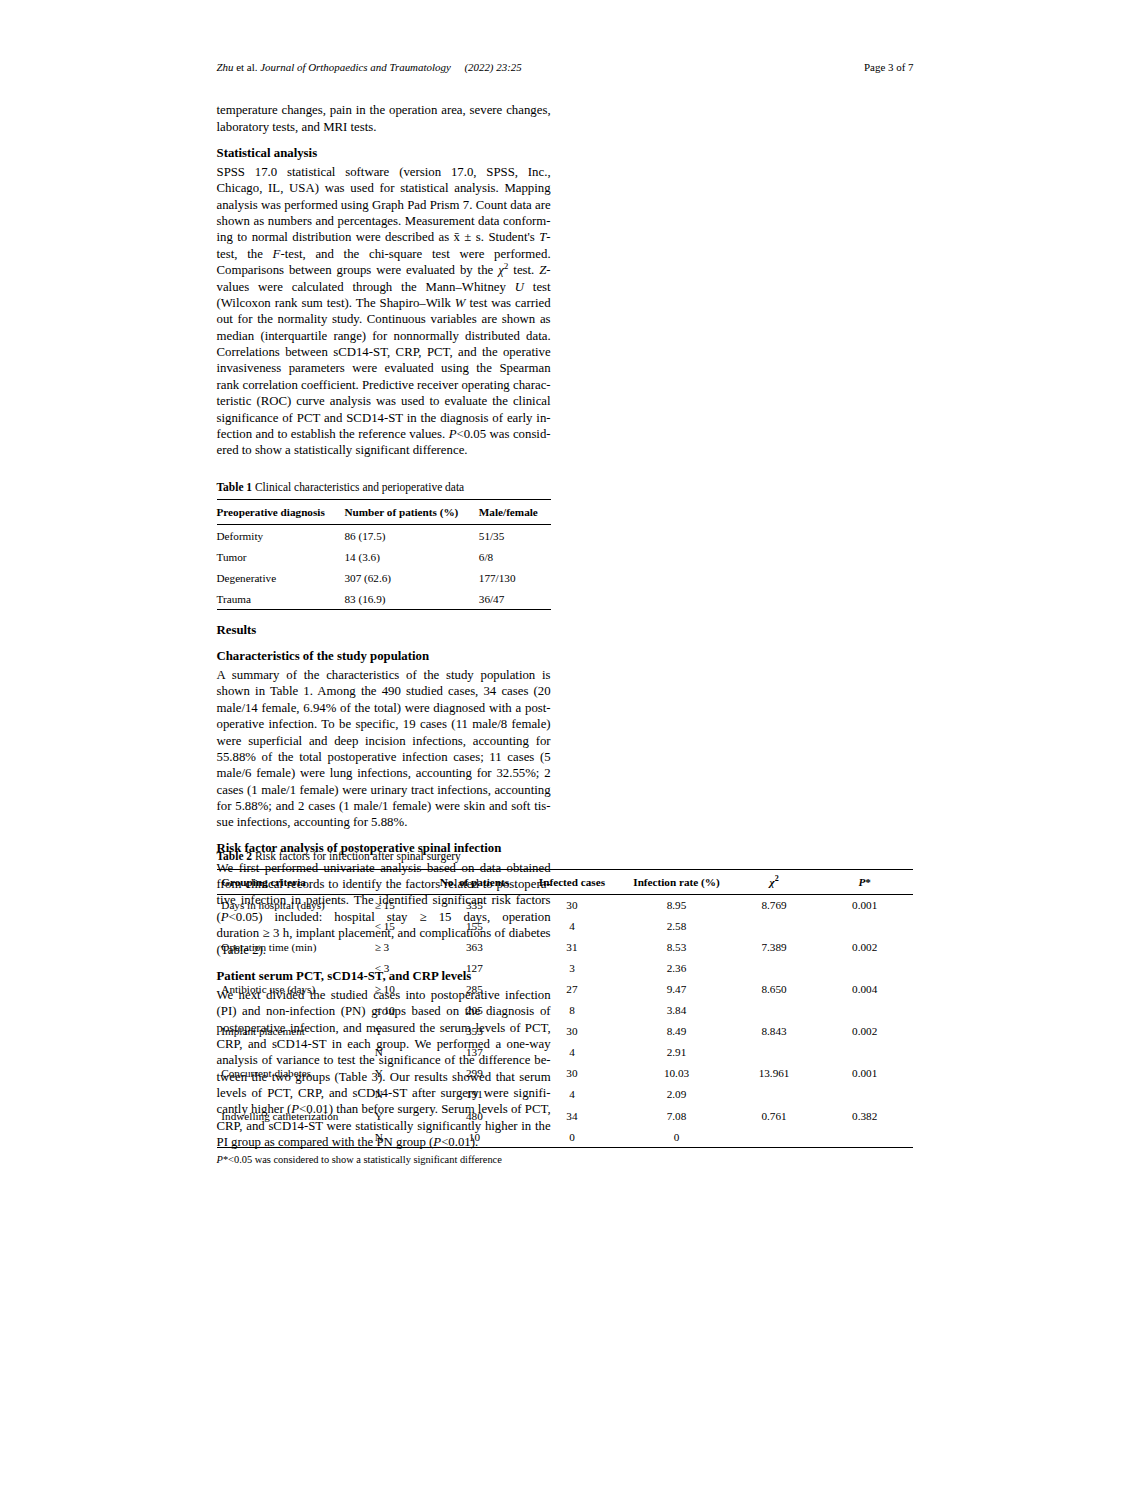Zhu et al. Journal of Orthopaedics and Traumatology (2022) 23:25
Page 3 of 7
temperature changes, pain in the operation area, severe changes, laboratory tests, and MRI tests.
Statistical analysis
SPSS 17.0 statistical software (version 17.0, SPSS, Inc., Chicago, IL, USA) was used for statistical analysis. Mapping analysis was performed using Graph Pad Prism 7. Count data are shown as numbers and percentages. Measurement data conforming to normal distribution were described as x̄ ± s. Student's T-test, the F-test, and the chi-square test were performed. Comparisons between groups were evaluated by the χ2 test. Z-values were calculated through the Mann–Whitney U test (Wilcoxon rank sum test). The Shapiro–Wilk W test was carried out for the normality study. Continuous variables are shown as median (interquartile range) for nonnormally distributed data. Correlations between sCD14-ST, CRP, PCT, and the operative invasiveness parameters were evaluated using the Spearman rank correlation coefficient. Predictive receiver operating characteristic (ROC) curve analysis was used to evaluate the clinical significance of PCT and SCD14-ST in the diagnosis of early infection and to establish the reference values. P<0.05 was considered to show a statistically significant difference.
Table 1 Clinical characteristics and perioperative data
| Preoperative diagnosis | Number of patients (%) | Male/female |
| --- | --- | --- |
| Deformity | 86 (17.5) | 51/35 |
| Tumor | 14 (3.6) | 6/8 |
| Degenerative | 307 (62.6) | 177/130 |
| Trauma | 83 (16.9) | 36/47 |
Results
Characteristics of the study population
A summary of the characteristics of the study population is shown in Table 1. Among the 490 studied cases, 34 cases (20 male/14 female, 6.94% of the total) were diagnosed with a postoperative infection. To be specific, 19 cases (11 male/8 female) were superficial and deep incision infections, accounting for 55.88% of the total postoperative infection cases; 11 cases (5 male/6 female) were lung infections, accounting for 32.55%; 2 cases (1 male/1 female) were urinary tract infections, accounting for 5.88%; and 2 cases (1 male/1 female) were skin and soft tissue infections, accounting for 5.88%.
Risk factor analysis of postoperative spinal infection
We first performed univariate analysis based on data obtained from clinical records to identify the factors related to postoperative infection in patients. The identified significant risk factors (P<0.05) included: hospital stay ≥ 15 days, operation duration ≥ 3 h, implant placement, and complications of diabetes (Table 2).
Patient serum PCT, sCD14-ST, and CRP levels
We next divided the studied cases into postoperative infection (PI) and non-infection (PN) groups based on the diagnosis of postoperative infection, and measured the serum levels of PCT, CRP, and sCD14-ST in each group. We performed a one-way analysis of variance to test the significance of the difference between the two groups (Table 3). Our results showed that serum levels of PCT, CRP, and sCD14-ST after surgery were significantly higher (P<0.01) than before surgery. Serum levels of PCT, CRP, and sCD14-ST were statistically significantly higher in the PI group as compared with the PN group (P<0.01).
Table 2 Risk factors for infection after spinal surgery
| Grouping criteria | | No. of patients | Infected cases | Infection rate (%) | χ 2 | P * |
| --- | --- | --- | --- | --- | --- | --- |
| Days in hospital (days) | ≥ 15 | 335 | 30 | 8.95 | 8.769 | 0.001 |
| | < 15 | 155 | 4 | 2.58 | | |
| Operation time (min) | ≥ 3 | 363 | 31 | 8.53 | 7.389 | 0.002 |
| | < 3 | 127 | 3 | 2.36 | | |
| Antibiotic use (days) | ≥ 10 | 285 | 27 | 9.47 | 8.650 | 0.004 |
| | < 10 | 205 | 8 | 3.84 | | |
| Implant placement | Y | 353 | 30 | 8.49 | 8.843 | 0.002 |
| | N | 137 | 4 | 2.91 | | |
| Concurrent diabetes | Y | 299 | 30 | 10.03 | 13.961 | 0.001 |
| | N | 191 | 4 | 2.09 | | |
| Indwelling catheterization | Y | 480 | 34 | 7.08 | 0.761 | 0.382 |
| | N | 10 | 0 | 0 | | |
P*<0.05 was considered to show a statistically significant difference